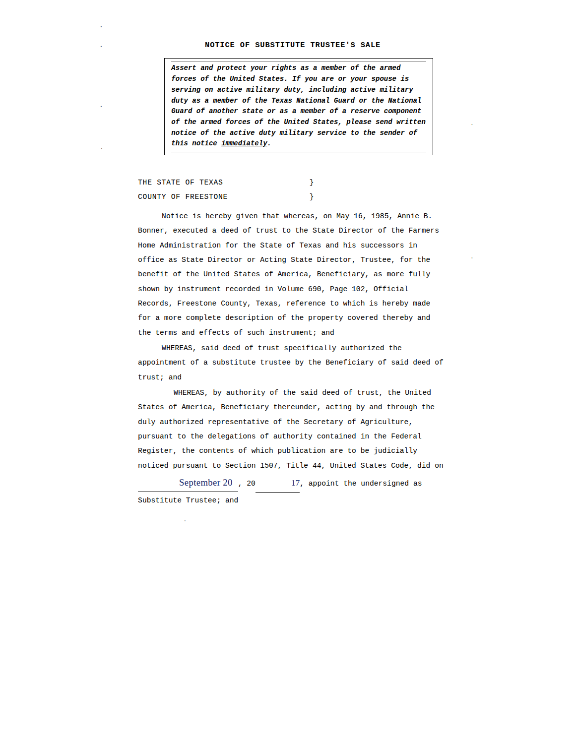·
·
·
· · · ·
NOTICE OF SUBSTITUTE TRUSTEE'S SALE
Assert and protect your rights as a member of the armed forces of the United States. If you are or your spouse is serving on active military duty, including active military duty as a member of the Texas National Guard or the National Guard of another state or as a member of a reserve component of the armed forces of the United States, please send written notice of the active duty military service to the sender of this notice immediately.
THE STATE OF TEXAS }
COUNTY OF FREESTONE }
Notice is hereby given that whereas, on May 16, 1985, Annie B. Bonner, executed a deed of trust to the State Director of the Farmers Home Administration for the State of Texas and his successors in office as State Director or Acting State Director, Trustee, for the benefit of the United States of America, Beneficiary, as more fully shown by instrument recorded in Volume 690, Page 102, Official Records, Freestone County, Texas, reference to which is hereby made for a more complete description of the property covered thereby and the terms and effects of such instrument; and
WHEREAS, said deed of trust specifically authorized the appointment of a substitute trustee by the Beneficiary of said deed of trust; and
WHEREAS, by authority of the said deed of trust, the United States of America, Beneficiary thereunder, acting by and through the duly authorized representative of the Secretary of Agriculture, pursuant to the delegations of authority contained in the Federal Register, the contents of which publication are to be judicially noticed pursuant to Section 1507, Title 44, United States Code, did on September 20, 2017, appoint the undersigned as
Substitute Trustee; and